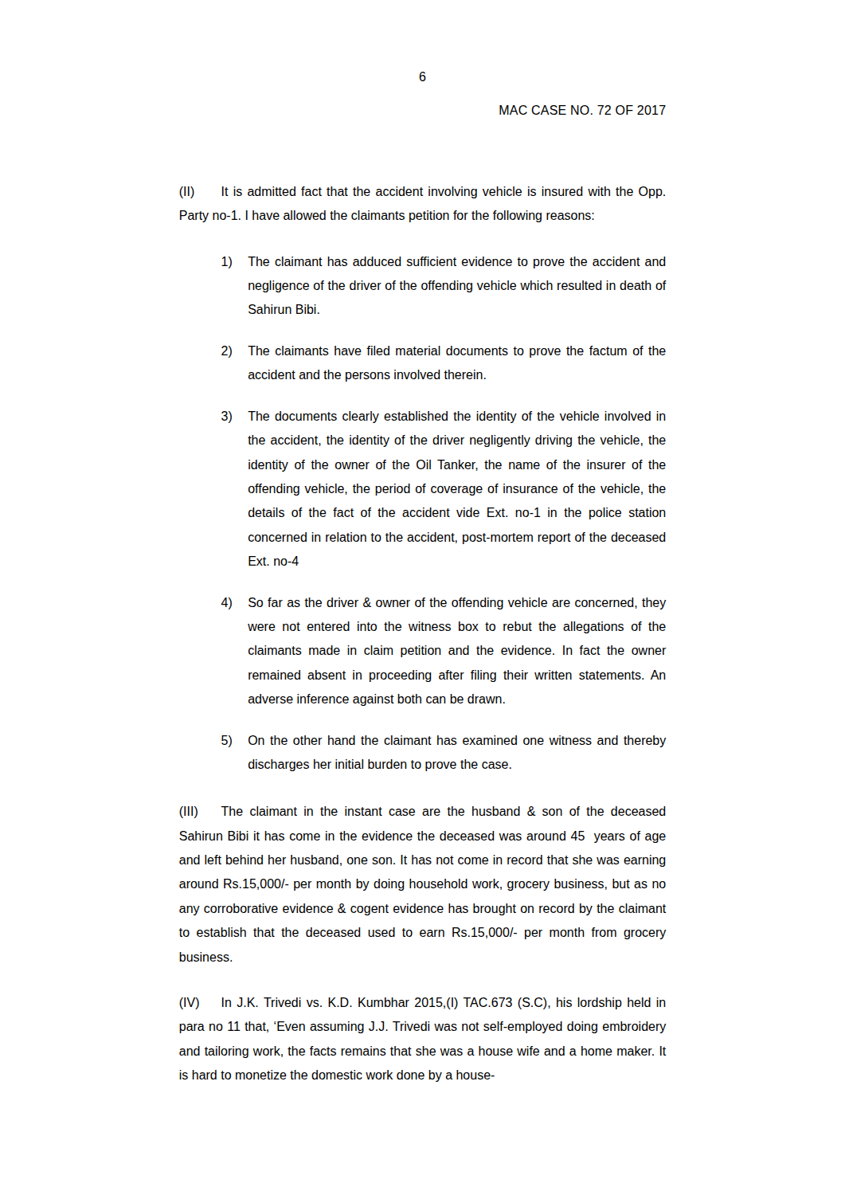6
MAC CASE NO. 72 OF 2017
(II) It is admitted fact that the accident involving vehicle is insured with the Opp. Party no-1. I have allowed the claimants petition for the following reasons:
The claimant has adduced sufficient evidence to prove the accident and negligence of the driver of the offending vehicle which resulted in death of Sahirun Bibi.
The claimants have filed material documents to prove the factum of the accident and the persons involved therein.
The documents clearly established the identity of the vehicle involved in the accident, the identity of the driver negligently driving the vehicle, the identity of the owner of the Oil Tanker, the name of the insurer of the offending vehicle, the period of coverage of insurance of the vehicle, the details of the fact of the accident vide Ext. no-1 in the police station concerned in relation to the accident, post-mortem report of the deceased Ext. no-4
So far as the driver & owner of the offending vehicle are concerned, they were not entered into the witness box to rebut the allegations of the claimants made in claim petition and the evidence. In fact the owner remained absent in proceeding after filing their written statements. An adverse inference against both can be drawn.
On the other hand the claimant has examined one witness and thereby discharges her initial burden to prove the case.
(III) The claimant in the instant case are the husband & son of the deceased Sahirun Bibi it has come in the evidence the deceased was around 45 years of age and left behind her husband, one son. It has not come in record that she was earning around Rs.15,000/- per month by doing household work, grocery business, but as no any corroborative evidence & cogent evidence has brought on record by the claimant to establish that the deceased used to earn Rs.15,000/- per month from grocery business.
(IV) In J.K. Trivedi vs. K.D. Kumbhar 2015,(I) TAC.673 (S.C), his lordship held in para no 11 that, ‘Even assuming J.J. Trivedi was not self-employed doing embroidery and tailoring work, the facts remains that she was a house wife and a home maker. It is hard to monetize the domestic work done by a house-